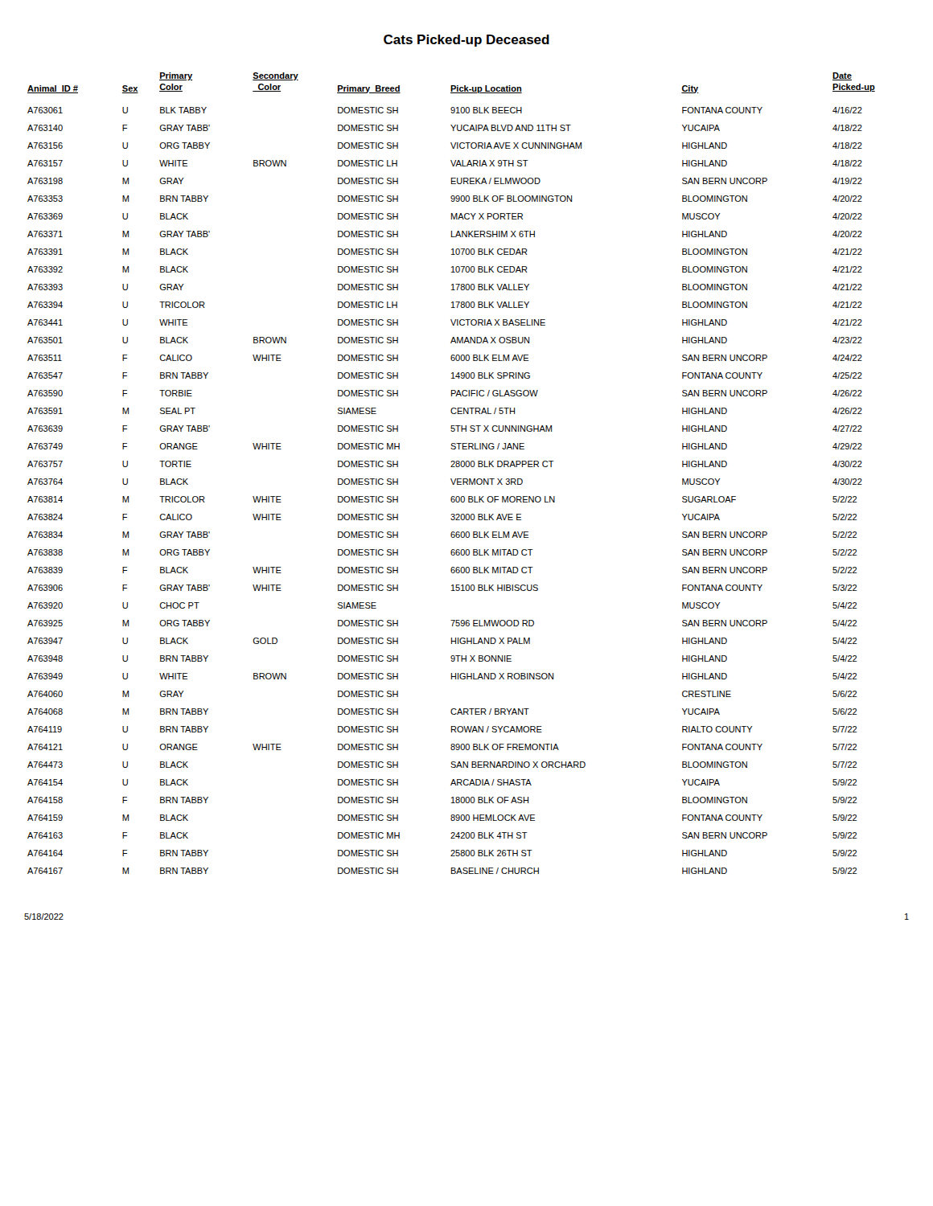Cats Picked-up Deceased
| Animal_ID # | Sex | Primary Color | Secondary Color | Primary_Breed | Pick-up Location | City | Date Picked-up |
| --- | --- | --- | --- | --- | --- | --- | --- |
| A763061 | U | BLK TABBY | | DOMESTIC SH | 9100 BLK BEECH | FONTANA COUNTY | 4/16/22 |
| A763140 | F | GRAY TABB' | | DOMESTIC SH | YUCAIPA BLVD AND 11TH ST | YUCAIPA | 4/18/22 |
| A763156 | U | ORG TABBY | | DOMESTIC SH | VICTORIA AVE X CUNNINGHAM | HIGHLAND | 4/18/22 |
| A763157 | U | WHITE | BROWN | DOMESTIC LH | VALARIA X 9TH ST | HIGHLAND | 4/18/22 |
| A763198 | M | GRAY | | DOMESTIC SH | EUREKA / ELMWOOD | SAN BERN UNCORP | 4/19/22 |
| A763353 | M | BRN TABBY | | DOMESTIC SH | 9900 BLK OF BLOOMINGTON | BLOOMINGTON | 4/20/22 |
| A763369 | U | BLACK | | DOMESTIC SH | MACY X PORTER | MUSCOY | 4/20/22 |
| A763371 | M | GRAY TABB' | | DOMESTIC SH | LANKERSHIM X 6TH | HIGHLAND | 4/20/22 |
| A763391 | M | BLACK | | DOMESTIC SH | 10700 BLK CEDAR | BLOOMINGTON | 4/21/22 |
| A763392 | M | BLACK | | DOMESTIC SH | 10700 BLK CEDAR | BLOOMINGTON | 4/21/22 |
| A763393 | U | GRAY | | DOMESTIC SH | 17800 BLK VALLEY | BLOOMINGTON | 4/21/22 |
| A763394 | U | TRICOLOR | | DOMESTIC LH | 17800 BLK VALLEY | BLOOMINGTON | 4/21/22 |
| A763441 | U | WHITE | | DOMESTIC SH | VICTORIA X BASELINE | HIGHLAND | 4/21/22 |
| A763501 | U | BLACK | BROWN | DOMESTIC SH | AMANDA X OSBUN | HIGHLAND | 4/23/22 |
| A763511 | F | CALICO | WHITE | DOMESTIC SH | 6000 BLK ELM AVE | SAN BERN UNCORP | 4/24/22 |
| A763547 | F | BRN TABBY | | DOMESTIC SH | 14900 BLK SPRING | FONTANA COUNTY | 4/25/22 |
| A763590 | F | TORBIE | | DOMESTIC SH | PACIFIC / GLASGOW | SAN BERN UNCORP | 4/26/22 |
| A763591 | M | SEAL PT | | SIAMESE | CENTRAL / 5TH | HIGHLAND | 4/26/22 |
| A763639 | F | GRAY TABB' | | DOMESTIC SH | 5TH ST X CUNNINGHAM | HIGHLAND | 4/27/22 |
| A763749 | F | ORANGE | WHITE | DOMESTIC MH | STERLING / JANE | HIGHLAND | 4/29/22 |
| A763757 | U | TORTIE | | DOMESTIC SH | 28000 BLK DRAPPER CT | HIGHLAND | 4/30/22 |
| A763764 | U | BLACK | | DOMESTIC SH | VERMONT X 3RD | MUSCOY | 4/30/22 |
| A763814 | M | TRICOLOR | WHITE | DOMESTIC SH | 600 BLK OF MORENO LN | SUGARLOAF | 5/2/22 |
| A763824 | F | CALICO | WHITE | DOMESTIC SH | 32000 BLK AVE E | YUCAIPA | 5/2/22 |
| A763834 | M | GRAY TABB' | | DOMESTIC SH | 6600 BLK ELM AVE | SAN BERN UNCORP | 5/2/22 |
| A763838 | M | ORG TABBY | | DOMESTIC SH | 6600 BLK MITAD CT | SAN BERN UNCORP | 5/2/22 |
| A763839 | F | BLACK | WHITE | DOMESTIC SH | 6600 BLK MITAD CT | SAN BERN UNCORP | 5/2/22 |
| A763906 | F | GRAY TABB' | WHITE | DOMESTIC SH | 15100 BLK HIBISCUS | FONTANA COUNTY | 5/3/22 |
| A763920 | U | CHOC PT | | SIAMESE | | MUSCOY | 5/4/22 |
| A763925 | M | ORG TABBY | | DOMESTIC SH | 7596 ELMWOOD RD | SAN BERN UNCORP | 5/4/22 |
| A763947 | U | BLACK | GOLD | DOMESTIC SH | HIGHLAND X PALM | HIGHLAND | 5/4/22 |
| A763948 | U | BRN TABBY | | DOMESTIC SH | 9TH X BONNIE | HIGHLAND | 5/4/22 |
| A763949 | U | WHITE | BROWN | DOMESTIC SH | HIGHLAND X ROBINSON | HIGHLAND | 5/4/22 |
| A764060 | M | GRAY | | DOMESTIC SH | | CRESTLINE | 5/6/22 |
| A764068 | M | BRN TABBY | | DOMESTIC SH | CARTER / BRYANT | YUCAIPA | 5/6/22 |
| A764119 | U | BRN TABBY | | DOMESTIC SH | ROWAN / SYCAMORE | RIALTO COUNTY | 5/7/22 |
| A764121 | U | ORANGE | WHITE | DOMESTIC SH | 8900 BLK OF FREMONTIA | FONTANA COUNTY | 5/7/22 |
| A764473 | U | BLACK | | DOMESTIC SH | SAN BERNARDINO X ORCHARD | BLOOMINGTON | 5/7/22 |
| A764154 | U | BLACK | | DOMESTIC SH | ARCADIA / SHASTA | YUCAIPA | 5/9/22 |
| A764158 | F | BRN TABBY | | DOMESTIC SH | 18000 BLK OF ASH | BLOOMINGTON | 5/9/22 |
| A764159 | M | BLACK | | DOMESTIC SH | 8900 HEMLOCK AVE | FONTANA COUNTY | 5/9/22 |
| A764163 | F | BLACK | | DOMESTIC MH | 24200 BLK 4TH ST | SAN BERN UNCORP | 5/9/22 |
| A764164 | F | BRN TABBY | | DOMESTIC SH | 25800 BLK 26TH ST | HIGHLAND | 5/9/22 |
| A764167 | M | BRN TABBY | | DOMESTIC SH | BASELINE / CHURCH | HIGHLAND | 5/9/22 |
5/18/2022 1